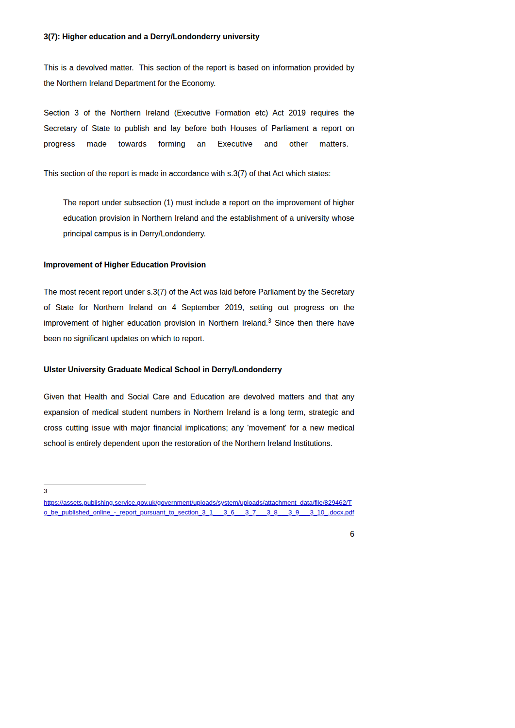3(7): Higher education and a Derry/Londonderry university
This is a devolved matter. This section of the report is based on information provided by the Northern Ireland Department for the Economy.
Section 3 of the Northern Ireland (Executive Formation etc) Act 2019 requires the Secretary of State to publish and lay before both Houses of Parliament a report on progress made towards forming an Executive and other matters.
This section of the report is made in accordance with s.3(7) of that Act which states:
The report under subsection (1) must include a report on the improvement of higher education provision in Northern Ireland and the establishment of a university whose principal campus is in Derry/Londonderry.
Improvement of Higher Education Provision
The most recent report under s.3(7) of the Act was laid before Parliament by the Secretary of State for Northern Ireland on 4 September 2019, setting out progress on the improvement of higher education provision in Northern Ireland.3 Since then there have been no significant updates on which to report.
Ulster University Graduate Medical School in Derry/Londonderry
Given that Health and Social Care and Education are devolved matters and that any expansion of medical student numbers in Northern Ireland is a long term, strategic and cross cutting issue with major financial implications; any 'movement' for a new medical school is entirely dependent upon the restoration of the Northern Ireland Institutions.
3
https://assets.publishing.service.gov.uk/government/uploads/system/uploads/attachment_data/file/829462/To_be_published_online_-_report_pursuant_to_section_3_1___3_6___3_7___3_8___3_9___3_10_.docx.pdf
6